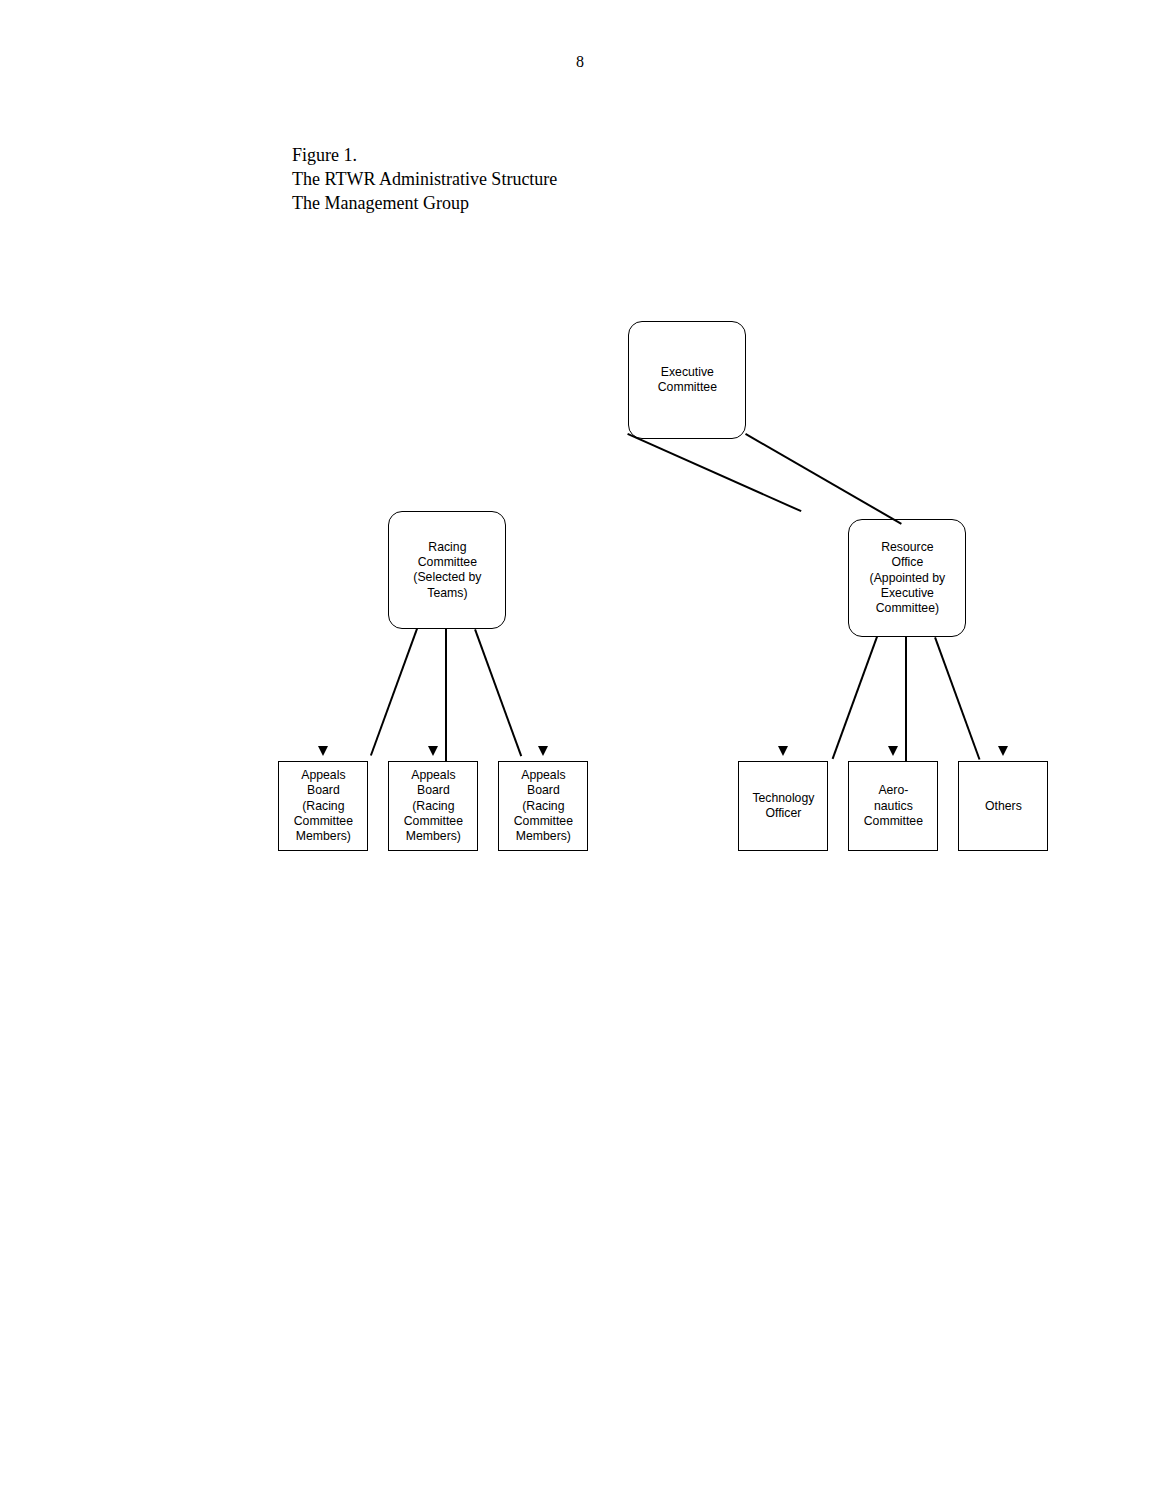8
Figure 1.
The RTWR Administrative Structure
The Management Group
Executive
Committee
Racing
Committee
(Selected by
Teams)
Resource
Office
(Appointed by
Executive
Committee)
Appeals
Board
(Racing
Committee
Members)
Appeals
Board
(Racing
Committee
Members)
Appeals
Board
(Racing
Committee
Members)
Technology
Officer
Aero-
nautics
Committee
Others